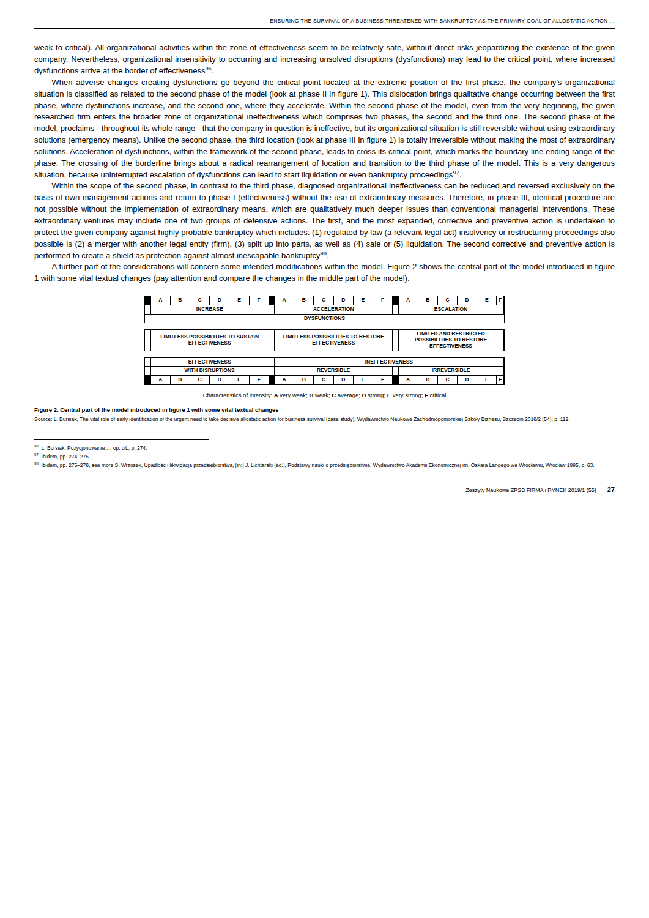Ensuring the survival of a business threatened with bankruptcy as the primary goal of allostatic action …
weak to critical). All organizational activities within the zone of effectiveness seem to be relatively safe, without direct risks jeopardizing the existence of the given company. Nevertheless, organizational insensitivity to occurring and increasing unsolved disruptions (dysfunctions) may lead to the critical point, where increased dysfunctions arrive at the border of effectiveness96.
When adverse changes creating dysfunctions go beyond the critical point located at the extreme position of the first phase, the company’s organizational situation is classified as related to the second phase of the model (look at phase II in figure 1). This dislocation brings qualitative change occurring between the first phase, where dysfunctions increase, and the second one, where they accelerate. Within the second phase of the model, even from the very beginning, the given researched firm enters the broader zone of organizational ineffectiveness which comprises two phases, the second and the third one. The second phase of the model, proclaims - throughout its whole range - that the company in question is ineffective, but its organizational situation is still reversible without using extraordinary solutions (emergency means). Unlike the second phase, the third location (look at phase III in figure 1) is totally irreversible without making the most of extraordinary solutions. Acceleration of dysfunctions, within the framework of the second phase, leads to cross its critical point, which marks the boundary line ending range of the phase. The crossing of the borderline brings about a radical rearrangement of location and transition to the third phase of the model. This is a very dangerous situation, because uninterrupted escalation of dysfunctions can lead to start liquidation or even bankruptcy proceedings97.
Within the scope of the second phase, in contrast to the third phase, diagnosed organizational ineffectiveness can be reduced and reversed exclusively on the basis of own management actions and return to phase I (effectiveness) without the use of extraordinary measures. Therefore, in phase III, identical procedure are not possible without the implementation of extraordinary means, which are qualitatively much deeper issues than conventional managerial interventions. These extraordinary ventures may include one of two groups of defensive actions. The first, and the most expanded, corrective and preventive action is undertaken to protect the given company against highly probable bankruptcy which includes: (1) regulated by law (a relevant legal act) insolvency or restructuring proceedings also possible is (2) a merger with another legal entity (firm), (3) split up into parts, as well as (4) sale or (5) liquidation. The second corrective and preventive action is performed to create a shield as protection against almost inescapable bankruptcy98.
A further part of the considerations will concern some intended modifications within the model. Figure 2 shows the central part of the model introduced in figure 1 with some vital textual changes (pay attention and compare the changes in the middle part of the model).
| | A | B | C | D | E | F | | A | B | C | D | E | F | | A | B | C | D | E | F | |
| | INCREASE | | ACCELERATION | | ESCALATION | |
| DYSFUNCTIONS |
| | LIMITLESS POSSIBILITIES TO SUSTAIN EFFECTIVENESS | | LIMITLESS POSSIBILITIES TO RESTORE EFFECTIVENESS | | LIMITED AND RESTRICTED POSSIBILITIES TO RESTORE EFFECTIVENESS | |
| | EFFECTIVENESS | | INEFFECTIVENESS | |
| | WITH DISRUPTIONS | | REVERSIBLE | | IRREVERSIBLE | |
| | A | B | C | D | E | F | | A | B | C | D | E | F | | A | B | C | D | E | F | |
Characteristics of intensity: A very weak; B weak; C average; D strong; E very strong; F critical
Figure 2. Central part of the model introduced in figure 1 with some vital textual changes
Source: L. Bursiak, The vital role of early identification of the urgent need to take decisive allostatic action for business survival (case study), Wydawnictwo Naukowe Zachodniopomorskiej Szkoły Biznesu, Szczecin 2018/2 (54), p. 112.
96 L. Bursiak, Pozycjonowanie…, op. cit., p. 274.
97 Ibidem, pp. 274–275.
98 Ibidem, pp. 275–276, see more S. Wrzosek, Upadłość i likwidacja przedsiębiorstwa, [in:] J. Lichtarski (ed.), Podstawy nauki o przedsiębiorstwie, Wydawnictwo Akademii Ekonomicznej im. Oskara Langego we Wrocławiu, Wrocław 1995, p. 63.
Zeszyty Naukowe ZPSB FIRMA i RYNEK 2019/1 (55) 27